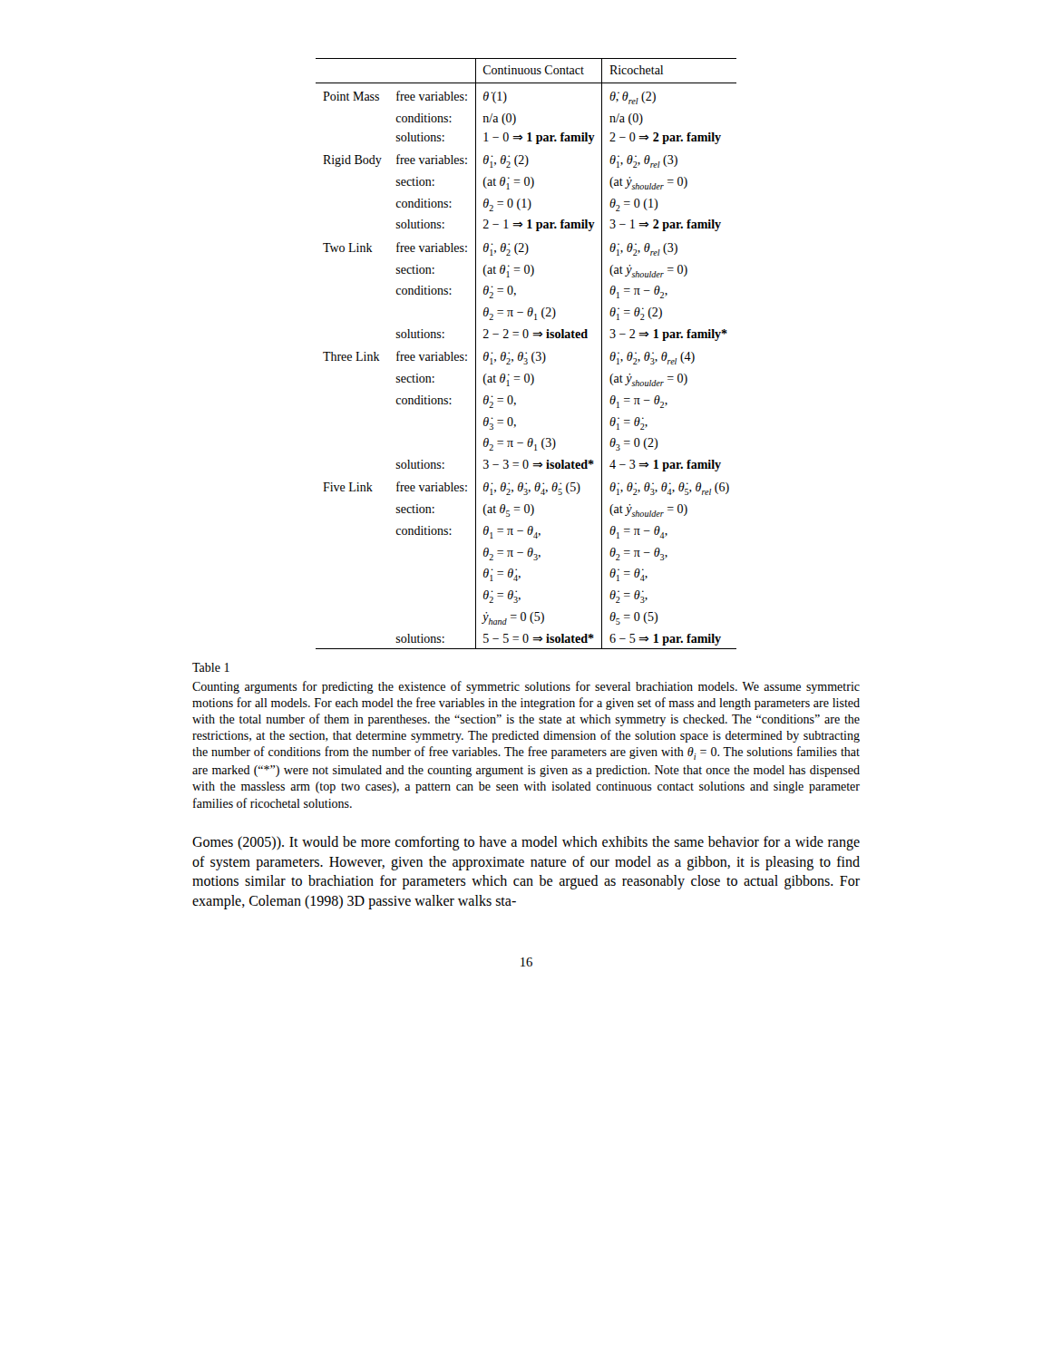| | | Continuous Contact | Ricochetal |
| --- | --- | --- | --- |
| Point Mass | free variables: | θ̇ (1) | θ̇ , θ rel (2) |
| | conditions: | n/a (0) | n/a (0) |
| | solutions: | 1 − 0 ⇒ 1 par. family | 2 − 0 ⇒ 2 par. family |
| Rigid Body | free variables: | θ̇ 1 , θ̇ 2 (2) | θ̇ 1 , θ̇ 2 , θ rel (3) |
| | section: | (at θ̇ 1 = 0) | (at ẏ shoulder = 0) |
| | conditions: | θ 2 = 0 (1) | θ 2 = 0 (1) |
| | solutions: | 2 − 1 ⇒ 1 par. family | 3 − 1 ⇒ 2 par. family |
| Two Link | free variables: | θ̇ 1 , θ̇ 2 (2) | θ̇ 1 , θ̇ 2 , θ rel (3) |
| | section: | (at θ̇ 1 = 0) | (at ẏ shoulder = 0) |
| | conditions: | θ̇ 2 = 0, | θ 1 = π − θ 2 , |
| | | θ 2 = π − θ 1 (2) | θ̇ 1 = θ̇ 2 (2) |
| | solutions: | 2 − 2 = 0 ⇒ isolated | 3 − 2 ⇒ 1 par. family* |
| Three Link | free variables: | θ̇ 1 , θ̇ 2 , θ̇ 3 (3) | θ̇ 1 , θ̇ 2 , θ̇ 3 , θ rel (4) |
| | section: | (at θ̇ 1 = 0) | (at ẏ shoulder = 0) |
| | conditions: | θ̇ 2 = 0, | θ 1 = π − θ 2 , |
| | | θ̇ 3 = 0, | θ̇ 1 = θ̇ 2 , |
| | | θ 2 = π − θ 1 (3) | θ 3 = 0 (2) |
| | solutions: | 3 − 3 = 0 ⇒ isolated* | 4 − 3 ⇒ 1 par. family |
| Five Link | free variables: | θ̇ 1 , θ̇ 2 , θ̇ 3 , θ̇ 4 , θ̇ 5 (5) | θ̇ 1 , θ̇ 2 , θ̇ 3 , θ̇ 4 , θ̇ 5 , θ rel (6) |
| | section: | (at θ 5 = 0) | (at ẏ shoulder = 0) |
| | conditions: | θ 1 = π − θ 4 , | θ 1 = π − θ 4 , |
| | | θ 2 = π − θ 3 , | θ 2 = π − θ 3 , |
| | | θ̇ 1 = θ̇ 4 , | θ̇ 1 = θ̇ 4 , |
| | | θ̇ 2 = θ̇ 3 , | θ̇ 2 = θ̇ 3 , |
| | | ẏ hand = 0 (5) | θ 5 = 0 (5) |
| | solutions: | 5 − 5 = 0 ⇒ isolated* | 6 − 5 ⇒ 1 par. family |
Table 1 Counting arguments for predicting the existence of symmetric solutions for several brachiation models. We assume symmetric motions for all models. For each model the free variables in the integration for a given set of mass and length parameters are listed with the total number of them in parentheses. the “section” is the state at which symmetry is checked. The “conditions” are the restrictions, at the section, that determine symmetry. The predicted dimension of the solution space is determined by subtracting the number of conditions from the number of free variables. The free parameters are given with θi = 0. The solutions families that are marked (“*”) were not simulated and the counting argument is given as a prediction. Note that once the model has dispensed with the massless arm (top two cases), a pattern can be seen with isolated continuous contact solutions and single parameter families of ricochetal solutions.
Gomes (2005)). It would be more comforting to have a model which exhibits the same behavior for a wide range of system parameters. However, given the approximate nature of our model as a gibbon, it is pleasing to find motions similar to brachiation for parameters which can be argued as reasonably close to actual gibbons. For example, Coleman (1998) 3D passive walker walks sta-
16